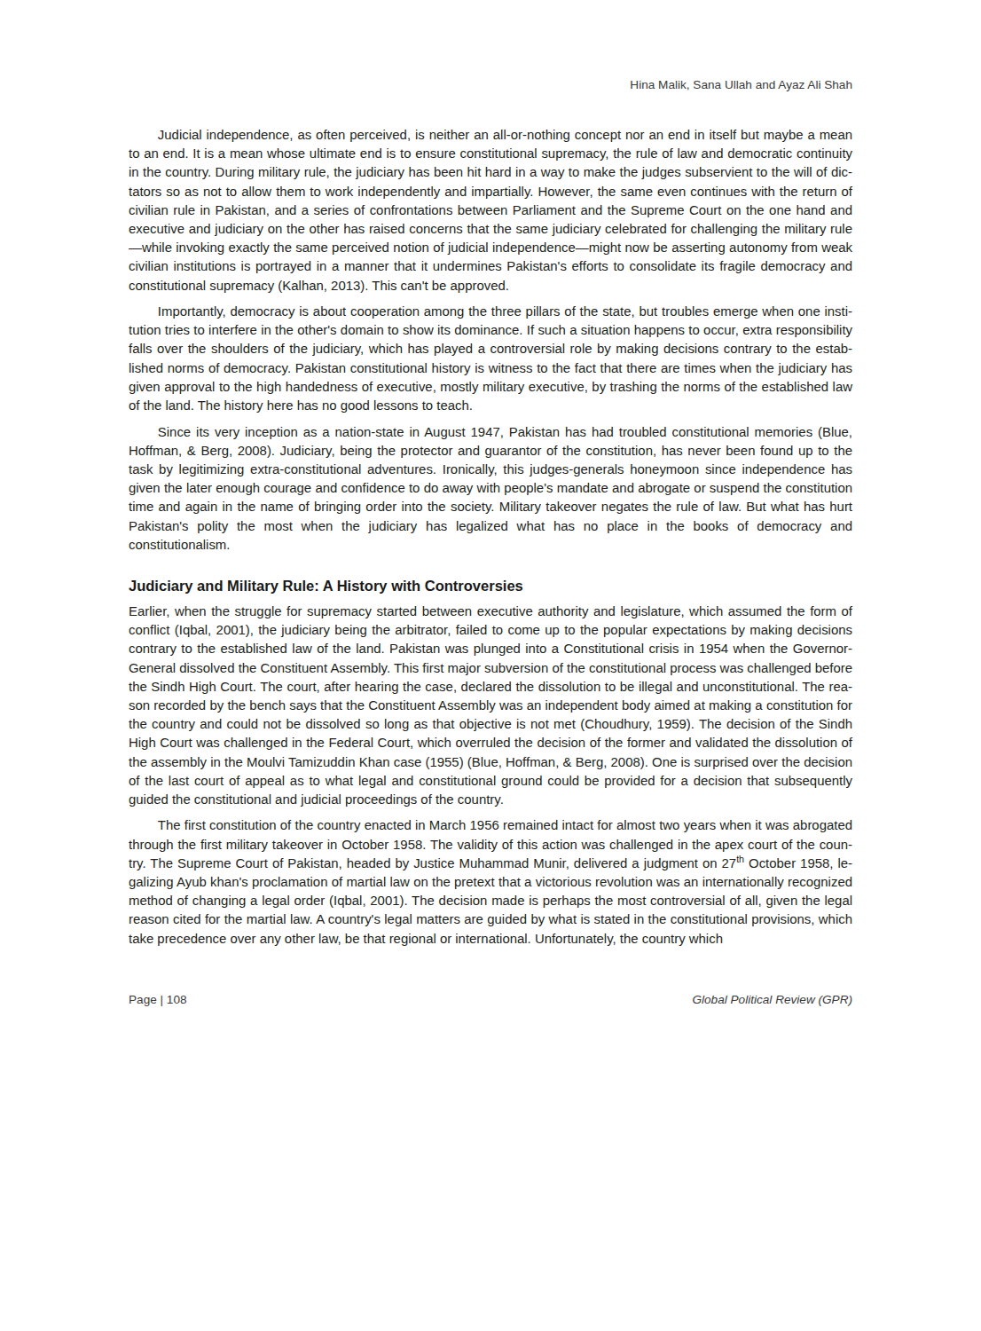Hina Malik, Sana Ullah and Ayaz Ali Shah
Judicial independence, as often perceived, is neither an all-or-nothing concept nor an end in itself but maybe a mean to an end. It is a mean whose ultimate end is to ensure constitutional supremacy, the rule of law and democratic continuity in the country. During military rule, the judiciary has been hit hard in a way to make the judges subservient to the will of dictators so as not to allow them to work independently and impartially. However, the same even continues with the return of civilian rule in Pakistan, and a series of confrontations between Parliament and the Supreme Court on the one hand and executive and judiciary on the other has raised concerns that the same judiciary celebrated for challenging the military rule—while invoking exactly the same perceived notion of judicial independence—might now be asserting autonomy from weak civilian institutions is portrayed in a manner that it undermines Pakistan's efforts to consolidate its fragile democracy and constitutional supremacy (Kalhan, 2013). This can't be approved.
Importantly, democracy is about cooperation among the three pillars of the state, but troubles emerge when one institution tries to interfere in the other's domain to show its dominance. If such a situation happens to occur, extra responsibility falls over the shoulders of the judiciary, which has played a controversial role by making decisions contrary to the established norms of democracy. Pakistan constitutional history is witness to the fact that there are times when the judiciary has given approval to the high handedness of executive, mostly military executive, by trashing the norms of the established law of the land. The history here has no good lessons to teach.
Since its very inception as a nation-state in August 1947, Pakistan has had troubled constitutional memories (Blue, Hoffman, & Berg, 2008). Judiciary, being the protector and guarantor of the constitution, has never been found up to the task by legitimizing extra-constitutional adventures. Ironically, this judges-generals honeymoon since independence has given the later enough courage and confidence to do away with people's mandate and abrogate or suspend the constitution time and again in the name of bringing order into the society. Military takeover negates the rule of law. But what has hurt Pakistan's polity the most when the judiciary has legalized what has no place in the books of democracy and constitutionalism.
Judiciary and Military Rule: A History with Controversies
Earlier, when the struggle for supremacy started between executive authority and legislature, which assumed the form of conflict (Iqbal, 2001), the judiciary being the arbitrator, failed to come up to the popular expectations by making decisions contrary to the established law of the land. Pakistan was plunged into a Constitutional crisis in 1954 when the Governor-General dissolved the Constituent Assembly. This first major subversion of the constitutional process was challenged before the Sindh High Court. The court, after hearing the case, declared the dissolution to be illegal and unconstitutional. The reason recorded by the bench says that the Constituent Assembly was an independent body aimed at making a constitution for the country and could not be dissolved so long as that objective is not met (Choudhury, 1959). The decision of the Sindh High Court was challenged in the Federal Court, which overruled the decision of the former and validated the dissolution of the assembly in the Moulvi Tamizuddin Khan case (1955) (Blue, Hoffman, & Berg, 2008). One is surprised over the decision of the last court of appeal as to what legal and constitutional ground could be provided for a decision that subsequently guided the constitutional and judicial proceedings of the country.
The first constitution of the country enacted in March 1956 remained intact for almost two years when it was abrogated through the first military takeover in October 1958. The validity of this action was challenged in the apex court of the country. The Supreme Court of Pakistan, headed by Justice Muhammad Munir, delivered a judgment on 27th October 1958, legalizing Ayub khan's proclamation of martial law on the pretext that a victorious revolution was an internationally recognized method of changing a legal order (Iqbal, 2001). The decision made is perhaps the most controversial of all, given the legal reason cited for the martial law. A country's legal matters are guided by what is stated in the constitutional provisions, which take precedence over any other law, be that regional or international. Unfortunately, the country which
Page | 108 Global Political Review (GPR)